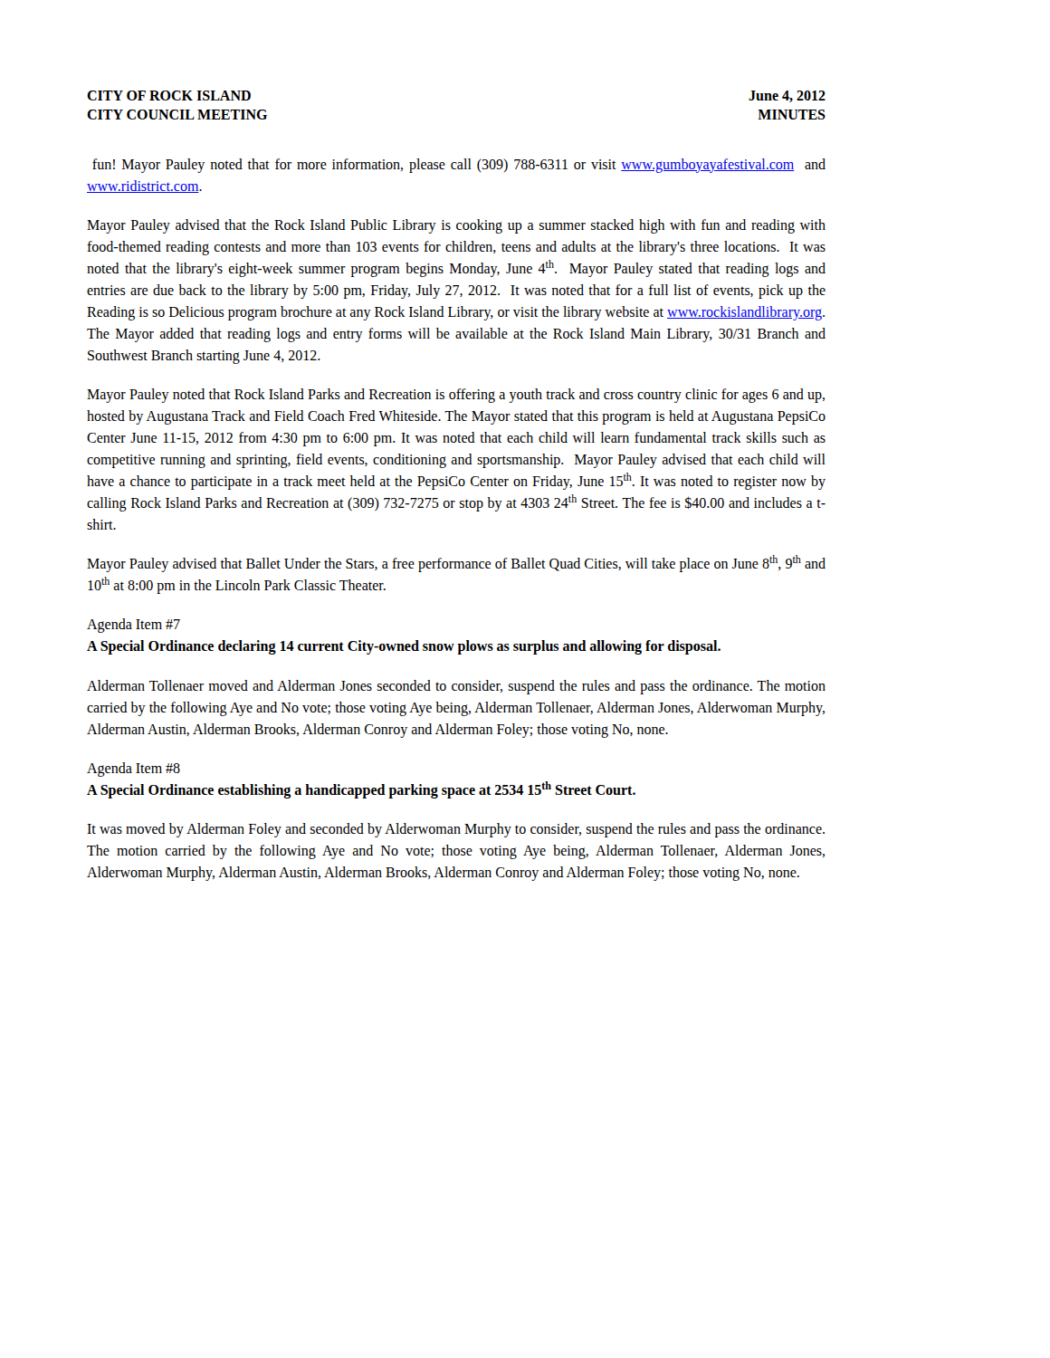CITY OF ROCK ISLAND
CITY COUNCIL MEETING
June 4, 2012
MINUTES
fun! Mayor Pauley noted that for more information, please call (309) 788-6311 or visit www.gumboyayafestival.com and www.ridistrict.com.
Mayor Pauley advised that the Rock Island Public Library is cooking up a summer stacked high with fun and reading with food-themed reading contests and more than 103 events for children, teens and adults at the library's three locations. It was noted that the library's eight-week summer program begins Monday, June 4th. Mayor Pauley stated that reading logs and entries are due back to the library by 5:00 pm, Friday, July 27, 2012. It was noted that for a full list of events, pick up the Reading is so Delicious program brochure at any Rock Island Library, or visit the library website at www.rockislandlibrary.org. The Mayor added that reading logs and entry forms will be available at the Rock Island Main Library, 30/31 Branch and Southwest Branch starting June 4, 2012.
Mayor Pauley noted that Rock Island Parks and Recreation is offering a youth track and cross country clinic for ages 6 and up, hosted by Augustana Track and Field Coach Fred Whiteside. The Mayor stated that this program is held at Augustana PepsiCo Center June 11-15, 2012 from 4:30 pm to 6:00 pm. It was noted that each child will learn fundamental track skills such as competitive running and sprinting, field events, conditioning and sportsmanship. Mayor Pauley advised that each child will have a chance to participate in a track meet held at the PepsiCo Center on Friday, June 15th. It was noted to register now by calling Rock Island Parks and Recreation at (309) 732-7275 or stop by at 4303 24th Street. The fee is $40.00 and includes a t-shirt.
Mayor Pauley advised that Ballet Under the Stars, a free performance of Ballet Quad Cities, will take place on June 8th, 9th and 10th at 8:00 pm in the Lincoln Park Classic Theater.
Agenda Item #7
A Special Ordinance declaring 14 current City-owned snow plows as surplus and allowing for disposal.
Alderman Tollenaer moved and Alderman Jones seconded to consider, suspend the rules and pass the ordinance. The motion carried by the following Aye and No vote; those voting Aye being, Alderman Tollenaer, Alderman Jones, Alderwoman Murphy, Alderman Austin, Alderman Brooks, Alderman Conroy and Alderman Foley; those voting No, none.
Agenda Item #8
A Special Ordinance establishing a handicapped parking space at 2534 15th Street Court.
It was moved by Alderman Foley and seconded by Alderwoman Murphy to consider, suspend the rules and pass the ordinance. The motion carried by the following Aye and No vote; those voting Aye being, Alderman Tollenaer, Alderman Jones, Alderwoman Murphy, Alderman Austin, Alderman Brooks, Alderman Conroy and Alderman Foley; those voting No, none.